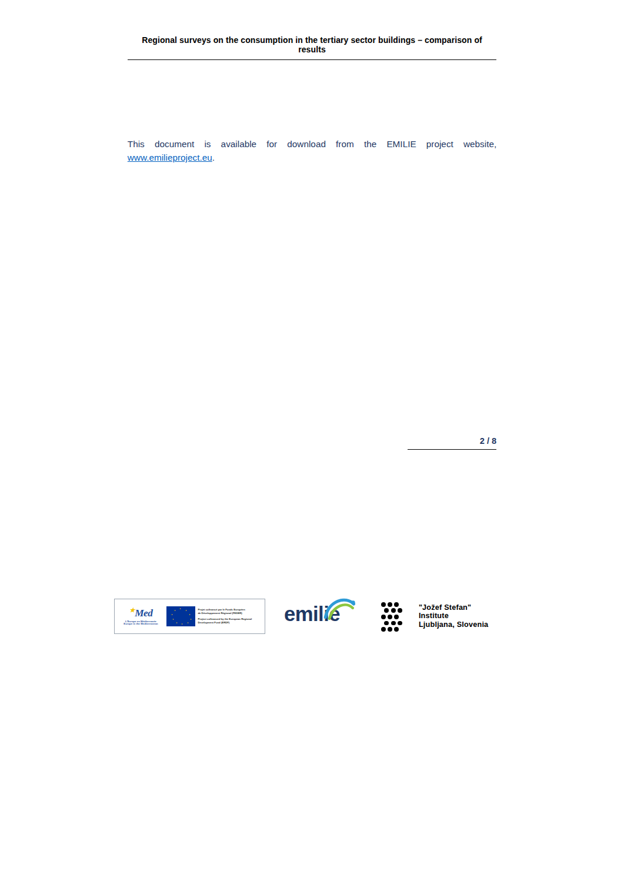Regional surveys on the consumption in the tertiary sector buildings – comparison of results
This document is available for download from the EMILIE project website, www.emilieproject.eu.
2 / 8
★Med
L'Europe en Méditerranée
Europe in the Mediterranean
★ ★ ★ ★ ★ ★ ★ ★ ★ ★
Projet cofinancé par le Fonds Européen de Développement Régional (FEDER) Project cofinanced by the European Regional Development Fund (ERDF)
emilie
"Jožef Stefan"
Institute
Ljubljana, Slovenia